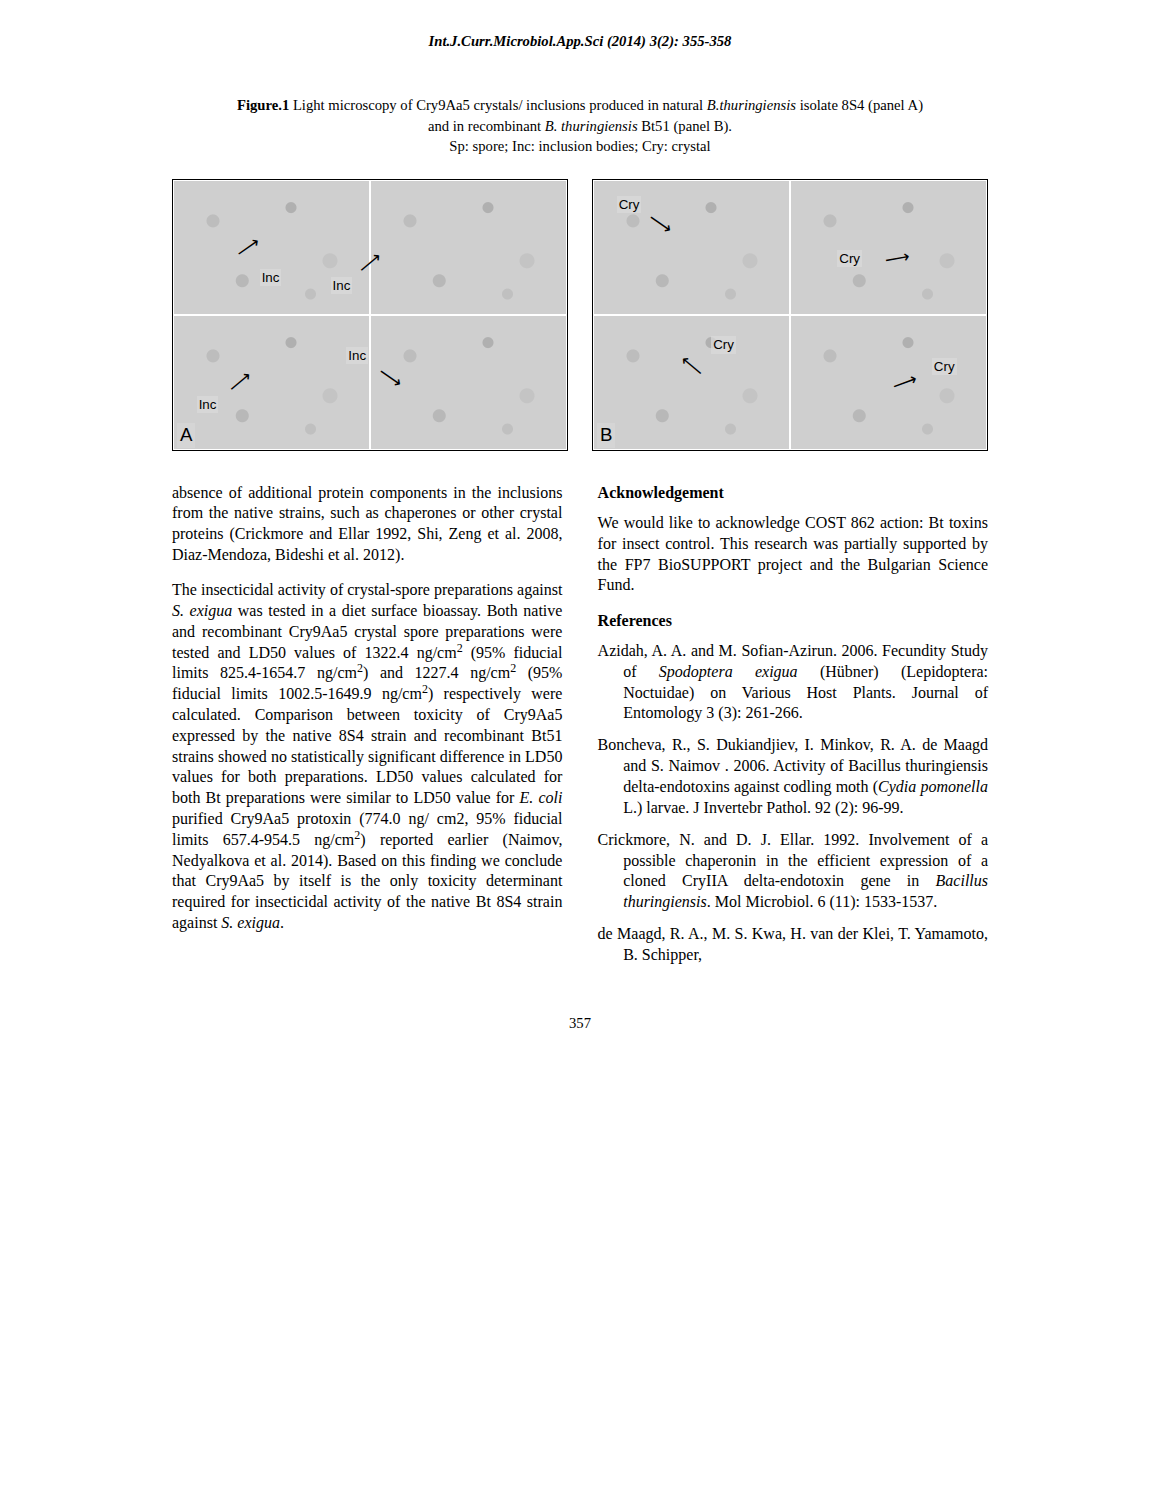Int.J.Curr.Microbiol.App.Sci (2014) 3(2): 355-358
Figure.1 Light microscopy of Cry9Aa5 crystals/ inclusions produced in natural B.thuringiensis isolate 8S4 (panel A) and in recombinant B. thuringiensis Bt51 (panel B).
Sp: spore; Inc: inclusion bodies; Cry: crystal
⟶ Inc ⟶ Inc ⟶ Inc ⟶ Inc A
Cry ⟶ Cry ⟶ Cry ⟶ Cry ⟶ B
absence of additional protein components in the inclusions from the native strains, such as chaperones or other crystal proteins (Crickmore and Ellar 1992, Shi, Zeng et al. 2008, Diaz-Mendoza, Bideshi et al. 2012).
The insecticidal activity of crystal-spore preparations against S. exigua was tested in a diet surface bioassay. Both native and recombinant Cry9Aa5 crystal spore preparations were tested and LD50 values of 1322.4 ng/cm2 (95% fiducial limits 825.4-1654.7 ng/cm2) and 1227.4 ng/cm2 (95% fiducial limits 1002.5-1649.9 ng/cm2) respectively were calculated. Comparison between toxicity of Cry9Aa5 expressed by the native 8S4 strain and recombinant Bt51 strains showed no statistically significant difference in LD50 values for both preparations. LD50 values calculated for both Bt preparations were similar to LD50 value for E. coli purified Cry9Aa5 protoxin (774.0 ng/ cm2, 95% fiducial limits 657.4-954.5 ng/cm2) reported earlier (Naimov, Nedyalkova et al. 2014). Based on this finding we conclude that Cry9Aa5 by itself is the only toxicity determinant required for insecticidal activity of the native Bt 8S4 strain against S. exigua.
Acknowledgement
We would like to acknowledge COST 862 action: Bt toxins for insect control. This research was partially supported by the FP7 BioSUPPORT project and the Bulgarian Science Fund.
References
Azidah, A. A. and M. Sofian-Azirun. 2006. Fecundity Study of Spodoptera exigua (Hübner) (Lepidoptera: Noctuidae) on Various Host Plants. Journal of Entomology 3 (3): 261-266.
Boncheva, R., S. Dukiandjiev, I. Minkov, R. A. de Maagd and S. Naimov . 2006. Activity of Bacillus thuringiensis delta-endotoxins against codling moth (Cydia pomonella L.) larvae. J Invertebr Pathol. 92 (2): 96-99.
Crickmore, N. and D. J. Ellar. 1992. Involvement of a possible chaperonin in the efficient expression of a cloned CryIIA delta-endotoxin gene in Bacillus thuringiensis. Mol Microbiol. 6 (11): 1533-1537.
de Maagd, R. A., M. S. Kwa, H. van der Klei, T. Yamamoto, B. Schipper,
357